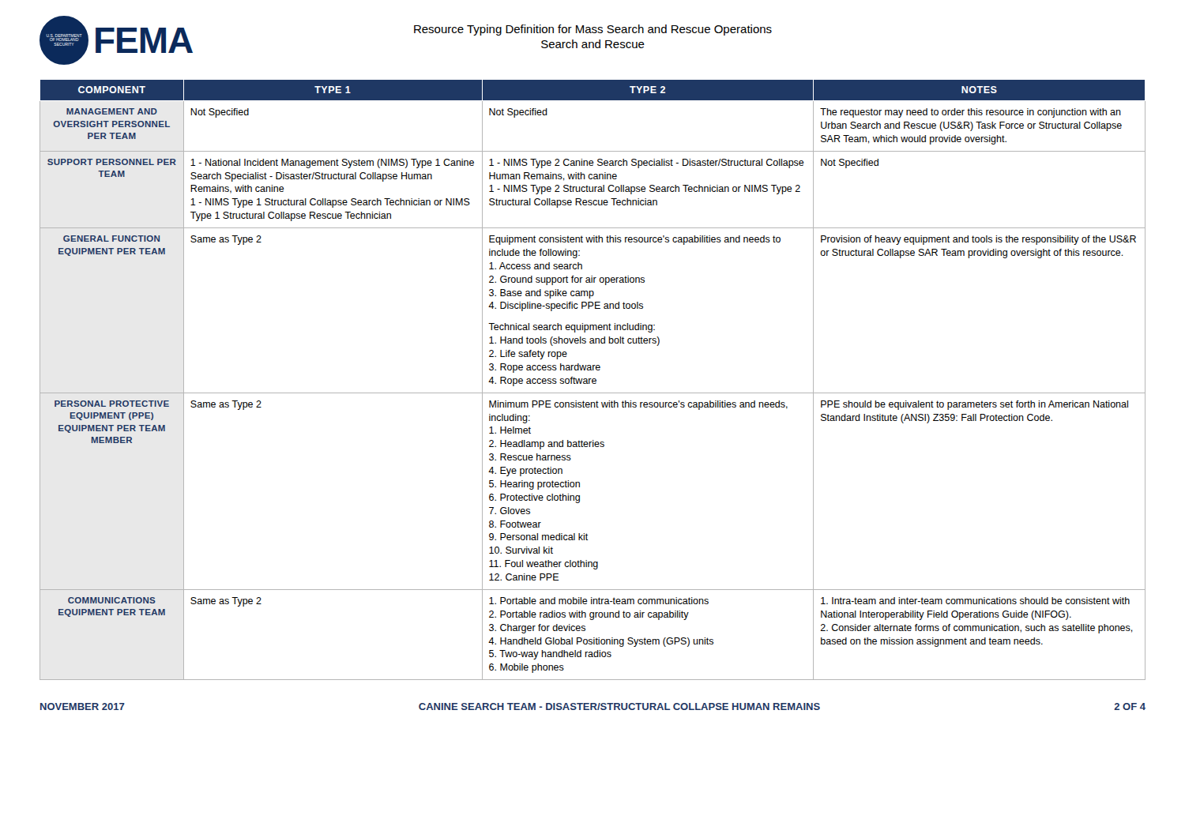U.S. DEPARTMENT OF HOMELAND SECURITY
FEMA
Resource Typing Definition for Mass Search and Rescue Operations
Search and Rescue
| COMPONENT | TYPE 1 | TYPE 2 | NOTES |
| --- | --- | --- | --- |
| MANAGEMENT AND OVERSIGHT PERSONNEL PER TEAM | Not Specified | Not Specified | The requestor may need to order this resource in conjunction with an Urban Search and Rescue (US&R) Task Force or Structural Collapse SAR Team, which would provide oversight. |
| SUPPORT PERSONNEL PER TEAM | 1 - National Incident Management System (NIMS) Type 1 Canine Search Specialist - Disaster/Structural Collapse Human Remains, with canine 1 - NIMS Type 1 Structural Collapse Search Technician or NIMS Type 1 Structural Collapse Rescue Technician | 1 - NIMS Type 2 Canine Search Specialist - Disaster/Structural Collapse Human Remains, with canine 1 - NIMS Type 2 Structural Collapse Search Technician or NIMS Type 2 Structural Collapse Rescue Technician | Not Specified |
| GENERAL FUNCTION EQUIPMENT PER TEAM | Same as Type 2 | Equipment consistent with this resource's capabilities and needs to include the following: 1. Access and search 2. Ground support for air operations 3. Base and spike camp 4. Discipline-specific PPE and tools Technical search equipment including: 1. Hand tools (shovels and bolt cutters) 2. Life safety rope 3. Rope access hardware 4. Rope access software | Provision of heavy equipment and tools is the responsibility of the US&R or Structural Collapse SAR Team providing oversight of this resource. |
| PERSONAL PROTECTIVE EQUIPMENT (PPE) EQUIPMENT PER TEAM MEMBER | Same as Type 2 | Minimum PPE consistent with this resource's capabilities and needs, including: 1. Helmet 2. Headlamp and batteries 3. Rescue harness 4. Eye protection 5. Hearing protection 6. Protective clothing 7. Gloves 8. Footwear 9. Personal medical kit 10. Survival kit 11. Foul weather clothing 12. Canine PPE | PPE should be equivalent to parameters set forth in American National Standard Institute (ANSI) Z359: Fall Protection Code. |
| COMMUNICATIONS EQUIPMENT PER TEAM | Same as Type 2 | 1. Portable and mobile intra-team communications 2. Portable radios with ground to air capability 3. Charger for devices 4. Handheld Global Positioning System (GPS) units 5. Two-way handheld radios 6. Mobile phones | 1. Intra-team and inter-team communications should be consistent with National Interoperability Field Operations Guide (NIFOG). 2. Consider alternate forms of communication, such as satellite phones, based on the mission assignment and team needs. |
NOVEMBER 2017
CANINE SEARCH TEAM - DISASTER/STRUCTURAL COLLAPSE HUMAN REMAINS
2 OF 4